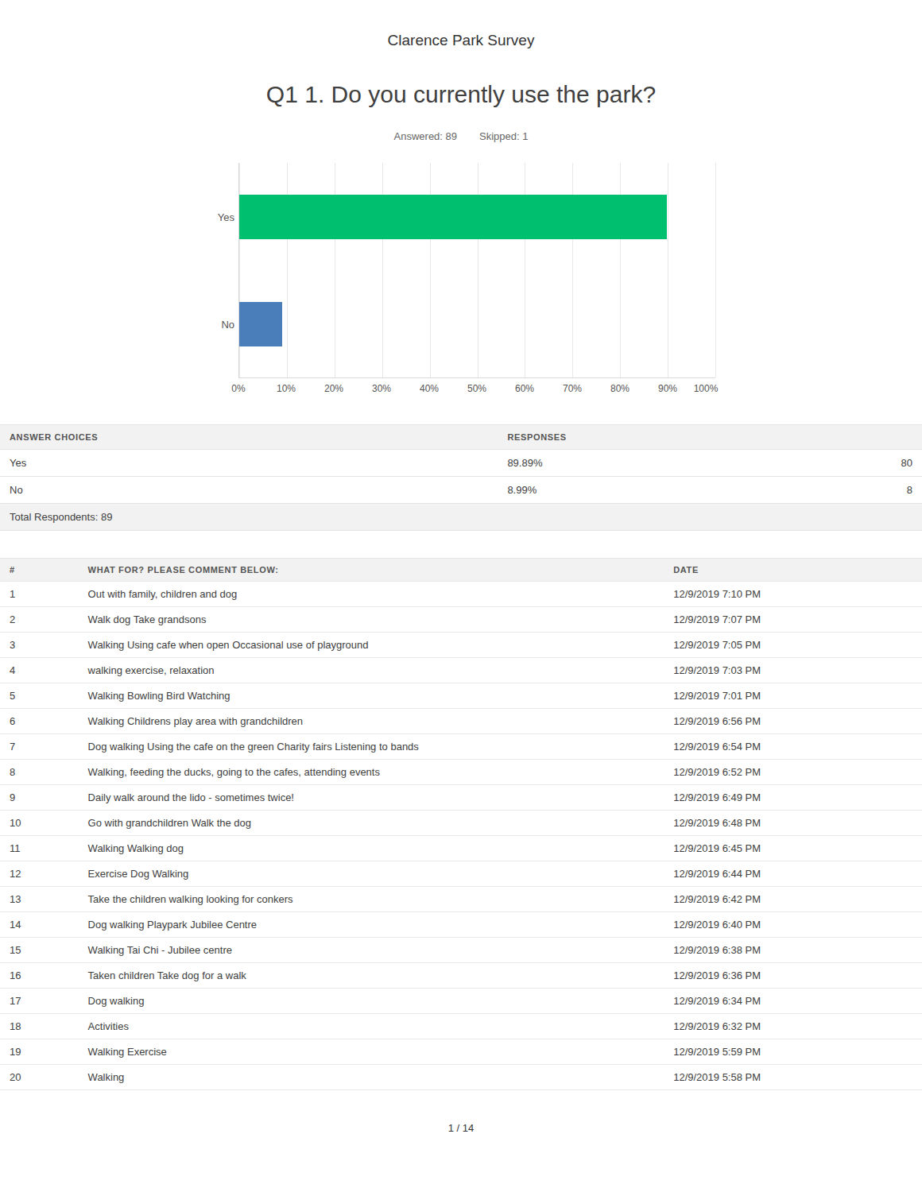Clarence Park Survey
Q1 1. Do you currently use the park?
Answered: 89 Skipped: 1
Yes
No
0% 10% 20% 30% 40% 50% 60% 70% 80% 90% 100%
| Answer Choices | Responses |
| --- | --- |
| Yes | 89.89% 80 |
| No | 8.99% 8 |
| Total Respondents: 89 | |
| # | What for? Please comment below: | Date |
| --- | --- | --- |
| 1 | Out with family, children and dog | 12/9/2019 7:10 PM |
| 2 | Walk dog Take grandsons | 12/9/2019 7:07 PM |
| 3 | Walking Using cafe when open Occasional use of playground | 12/9/2019 7:05 PM |
| 4 | walking exercise, relaxation | 12/9/2019 7:03 PM |
| 5 | Walking Bowling Bird Watching | 12/9/2019 7:01 PM |
| 6 | Walking Childrens play area with grandchildren | 12/9/2019 6:56 PM |
| 7 | Dog walking Using the cafe on the green Charity fairs Listening to bands | 12/9/2019 6:54 PM |
| 8 | Walking, feeding the ducks, going to the cafes, attending events | 12/9/2019 6:52 PM |
| 9 | Daily walk around the lido - sometimes twice! | 12/9/2019 6:49 PM |
| 10 | Go with grandchildren Walk the dog | 12/9/2019 6:48 PM |
| 11 | Walking Walking dog | 12/9/2019 6:45 PM |
| 12 | Exercise Dog Walking | 12/9/2019 6:44 PM |
| 13 | Take the children walking looking for conkers | 12/9/2019 6:42 PM |
| 14 | Dog walking Playpark Jubilee Centre | 12/9/2019 6:40 PM |
| 15 | Walking Tai Chi - Jubilee centre | 12/9/2019 6:38 PM |
| 16 | Taken children Take dog for a walk | 12/9/2019 6:36 PM |
| 17 | Dog walking | 12/9/2019 6:34 PM |
| 18 | Activities | 12/9/2019 6:32 PM |
| 19 | Walking Exercise | 12/9/2019 5:59 PM |
| 20 | Walking | 12/9/2019 5:58 PM |
1 / 14